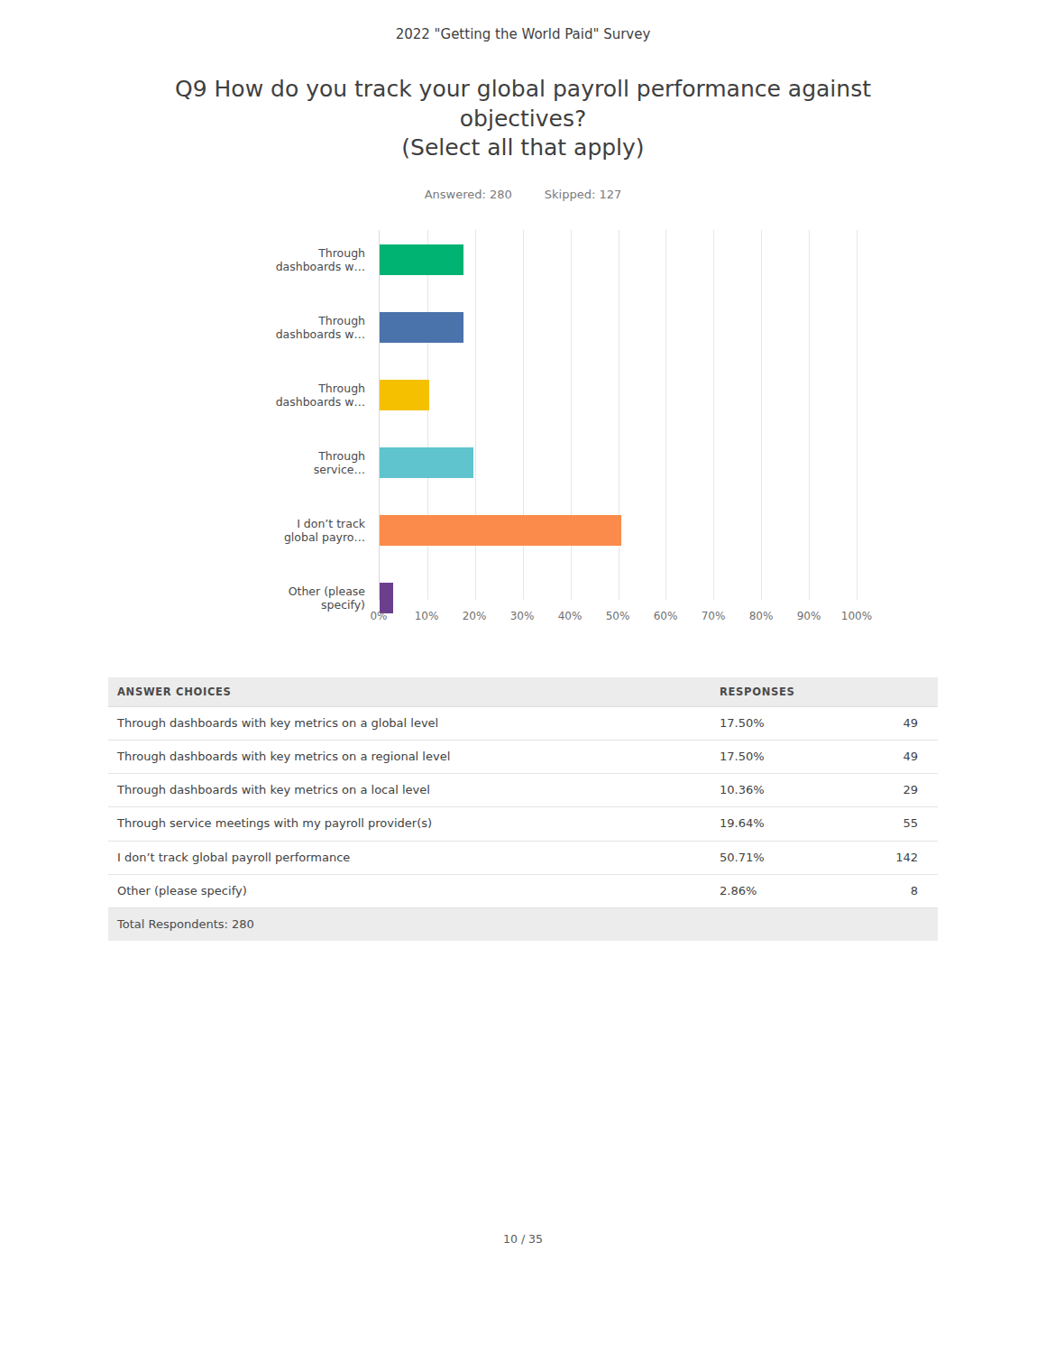2022 "Getting the World Paid" Survey
Q9 How do you track your global payroll performance against objectives?
(Select all that apply)
Answered: 280 Skipped: 127
Through
dashboards w…
Through
dashboards w…
Through
dashboards w…
Through
service…
I don’t track
global payro…
Other (please
specify)
0% 10% 20% 30% 40% 50% 60% 70% 80% 90% 100%
| ANSWER CHOICES | RESPONSES |
| --- | --- |
| Through dashboards with key metrics on a global level | 17.50% | 49 |
| Through dashboards with key metrics on a regional level | 17.50% | 49 |
| Through dashboards with key metrics on a local level | 10.36% | 29 |
| Through service meetings with my payroll provider(s) | 19.64% | 55 |
| I don’t track global payroll performance | 50.71% | 142 |
| Other (please specify) | 2.86% | 8 |
| Total Respondents: 280 | | |
10 / 35